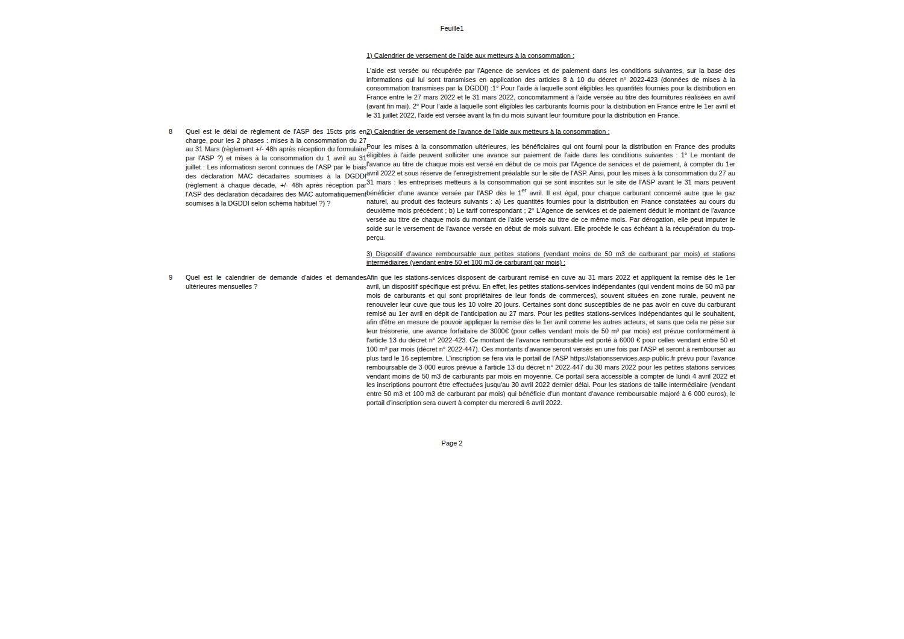Feuille1
| | | 1) Calendrier de versement de l'aide aux metteurs à la consommation : L'aide est versée ou récupérée par l'Agence de services et de paiement dans les conditions suivantes, sur la base des informations qui lui sont transmises en application des articles 8 à 10 du décret n° 2022-423 (données de mises à la consommation transmises par la DGDDI) :1° Pour l'aide à laquelle sont éligibles les quantités fournies pour la distribution en France entre le 27 mars 2022 et le 31 mars 2022, concomitamment à l'aide versée au titre des fournitures réalisées en avril (avant fin mai). 2° Pour l'aide à laquelle sont éligibles les carburants fournis pour la distribution en France entre le 1er avril et le 31 juillet 2022, l'aide est versée avant la fin du mois suivant leur fourniture pour la distribution en France. |
| 8 | Quel est le délai de règlement de l'ASP des 15cts pris en charge, pour les 2 phases : mises à la consommation du 27 au 31 Mars (règlement +/- 48h après réception du formulaire par l'ASP ?) et mises à la consommation du 1 avril au 31 juillet : Les informatiosn seront connues de l'ASP par le biais des déclaration MAC décadaires soumises à la DGDDI (règlement à chaque décade, +/- 48h après réception par l'ASP des déclaration décadaires des MAC automatiquement soumises à la DGDDI selon schéma habituel ?) ? | 2) Calendrier de versement de l'avance de l'aide aux metteurs à la consommation : Pour les mises à la consommation ultérieures, les bénéficiaires qui ont fourni pour la distribution en France des produits éligibles à l'aide peuvent solliciter une avance sur paiement de l'aide dans les conditions suivantes : 1° Le montant de l'avance au titre de chaque mois est versé en début de ce mois par l'Agence de services et de paiement, à compter du 1er avril 2022 et sous réserve de l'enregistrement préalable sur le site de l'ASP. Ainsi, pour les mises à la consommation du 27 au 31 mars : les entreprises metteurs à la consommation qui se sont inscrites sur le site de l'ASP avant le 31 mars peuvent bénéficier d'une avance versée par l'ASP dès le 1 er avril. Il est égal, pour chaque carburant concerné autre que le gaz naturel, au produit des facteurs suivants : a) Les quantités fournies pour la distribution en France constatées au cours du deuxième mois précédent ; b) Le tarif correspondant ; 2° L'Agence de services et de paiement déduit le montant de l'avance versée au titre de chaque mois du montant de l'aide versée au titre de ce même mois. Par dérogation, elle peut imputer le solde sur le versement de l'avance versée en début de mois suivant. Elle procède le cas échéant à la récupération du trop-perçu. |
| | | 3) Dispositif d'avance remboursable aux petites stations (vendant moins de 50 m3 de carburant par mois) et stations intermédiaires (vendant entre 50 et 100 m3 de carburant par mois) : |
| 9 | Quel est le calendrier de demande d'aides et demandes ultérieures mensuelles ? | Afin que les stations-services disposent de carburant remisé en cuve au 31 mars 2022 et appliquent la remise dès le 1er avril, un dispositif spécifique est prévu. En effet, les petites stations-services indépendantes (qui vendent moins de 50 m3 par mois de carburants et qui sont propriétaires de leur fonds de commerces), souvent situées en zone rurale, peuvent ne renouveler leur cuve que tous les 10 voire 20 jours. Certaines sont donc susceptibles de ne pas avoir en cuve du carburant remisé au 1er avril en dépit de l'anticipation au 27 mars. Pour les petites stations-services indépendantes qui le souhaitent, afin d'être en mesure de pouvoir appliquer la remise dès le 1er avril comme les autres acteurs, et sans que cela ne pèse sur leur trésorerie, une avance forfaitaire de 3000€ (pour celles vendant mois de 50 m³ par mois) est prévue conformément à l'article 13 du décret n° 2022-423. Ce montant de l'avance remboursable est porté à 6000 € pour celles vendant entre 50 et 100 m³ par mois (décret n° 2022-447). Ces montants d'avance seront versés en une fois par l'ASP et seront à rembourser au plus tard le 16 septembre. L'inscription se fera via le portail de l'ASP https://stationsservices.asp-public.fr prévu pour l'avance remboursable de 3 000 euros prévue à l'article 13 du décret n° 2022-447 du 30 mars 2022 pour les petites stations services vendant moins de 50 m3 de carburants par mois en moyenne. Ce portail sera accessible à compter de lundi 4 avril 2022 et les inscriptions pourront être effectuées jusqu'au 30 avril 2022 dernier délai. Pour les stations de taille intermédiaire (vendant entre 50 m3 et 100 m3 de carburant par mois) qui bénéficie d'un montant d'avance remboursable majoré à 6 000 euros), le portail d'inscription sera ouvert à compter du mercredi 6 avril 2022. |
Page 2